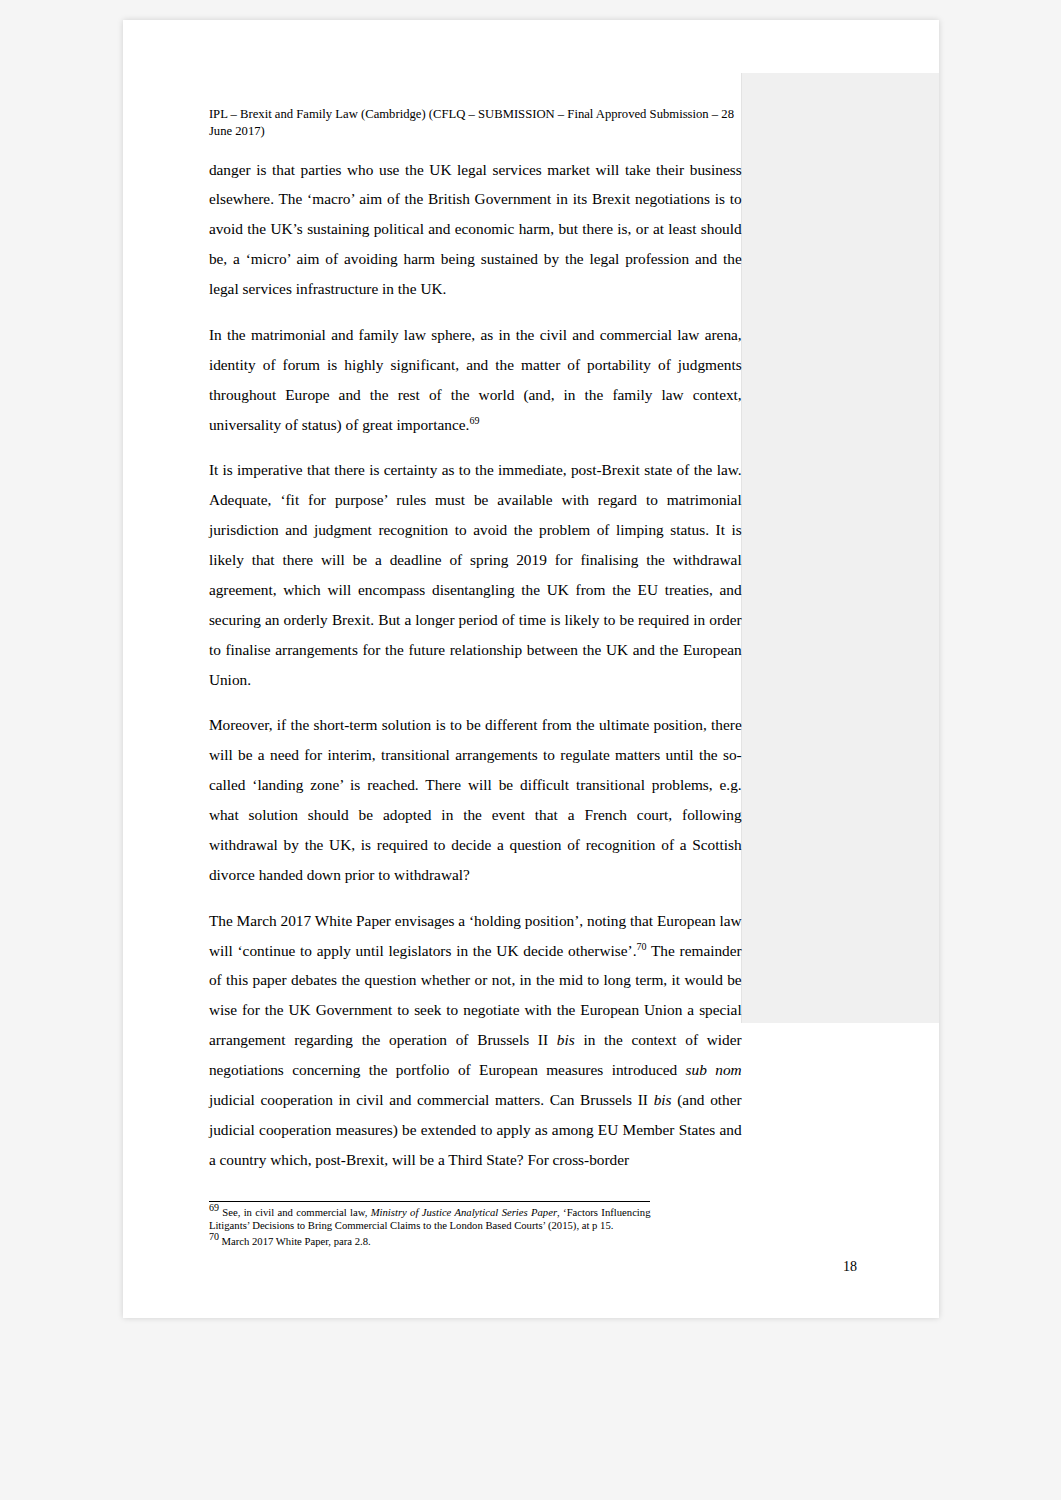IPL – Brexit and Family Law (Cambridge) (CFLQ – SUBMISSION – Final Approved Submission – 28 June 2017)
danger is that parties who use the UK legal services market will take their business elsewhere. The ‘macro’ aim of the British Government in its Brexit negotiations is to avoid the UK’s sustaining political and economic harm, but there is, or at least should be, a ‘micro’ aim of avoiding harm being sustained by the legal profession and the legal services infrastructure in the UK.
In the matrimonial and family law sphere, as in the civil and commercial law arena, identity of forum is highly significant, and the matter of portability of judgments throughout Europe and the rest of the world (and, in the family law context, universality of status) of great importance.69
It is imperative that there is certainty as to the immediate, post-Brexit state of the law. Adequate, ‘fit for purpose’ rules must be available with regard to matrimonial jurisdiction and judgment recognition to avoid the problem of limping status. It is likely that there will be a deadline of spring 2019 for finalising the withdrawal agreement, which will encompass disentangling the UK from the EU treaties, and securing an orderly Brexit. But a longer period of time is likely to be required in order to finalise arrangements for the future relationship between the UK and the European Union.
Moreover, if the short-term solution is to be different from the ultimate position, there will be a need for interim, transitional arrangements to regulate matters until the so-called ‘landing zone’ is reached. There will be difficult transitional problems, e.g. what solution should be adopted in the event that a French court, following withdrawal by the UK, is required to decide a question of recognition of a Scottish divorce handed down prior to withdrawal?
The March 2017 White Paper envisages a ‘holding position’, noting that European law will ‘continue to apply until legislators in the UK decide otherwise’.70 The remainder of this paper debates the question whether or not, in the mid to long term, it would be wise for the UK Government to seek to negotiate with the European Union a special arrangement regarding the operation of Brussels II bis in the context of wider negotiations concerning the portfolio of European measures introduced sub nom judicial cooperation in civil and commercial matters. Can Brussels II bis (and other judicial cooperation measures) be extended to apply as among EU Member States and a country which, post-Brexit, will be a Third State? For cross-border
69 See, in civil and commercial law, Ministry of Justice Analytical Series Paper, ‘Factors Influencing Litigants’ Decisions to Bring Commercial Claims to the London Based Courts’ (2015), at p 15.
70 March 2017 White Paper, para 2.8.
18